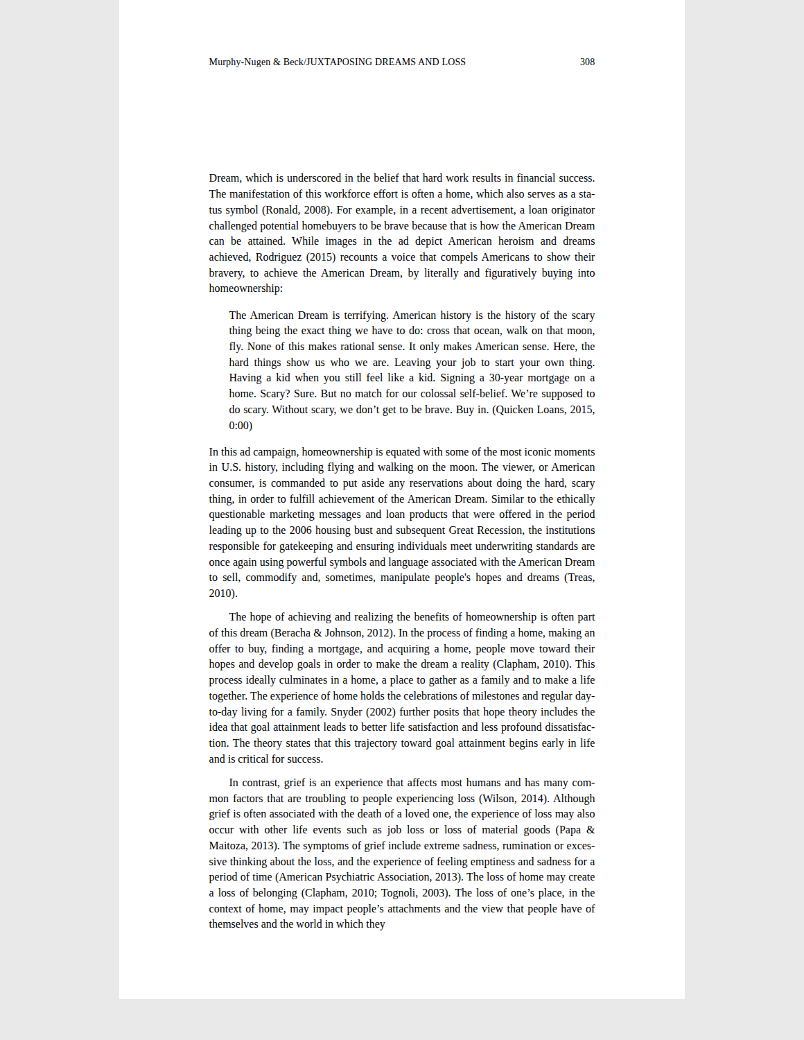Murphy-Nugen & Beck/JUXTAPOSING DREAMS AND LOSS 308
Dream, which is underscored in the belief that hard work results in financial success. The manifestation of this workforce effort is often a home, which also serves as a status symbol (Ronald, 2008). For example, in a recent advertisement, a loan originator challenged potential homebuyers to be brave because that is how the American Dream can be attained. While images in the ad depict American heroism and dreams achieved, Rodriguez (2015) recounts a voice that compels Americans to show their bravery, to achieve the American Dream, by literally and figuratively buying into homeownership:
The American Dream is terrifying. American history is the history of the scary thing being the exact thing we have to do: cross that ocean, walk on that moon, fly. None of this makes rational sense. It only makes American sense. Here, the hard things show us who we are. Leaving your job to start your own thing. Having a kid when you still feel like a kid. Signing a 30-year mortgage on a home. Scary? Sure. But no match for our colossal self-belief. We’re supposed to do scary. Without scary, we don’t get to be brave. Buy in. (Quicken Loans, 2015, 0:00)
In this ad campaign, homeownership is equated with some of the most iconic moments in U.S. history, including flying and walking on the moon. The viewer, or American consumer, is commanded to put aside any reservations about doing the hard, scary thing, in order to fulfill achievement of the American Dream. Similar to the ethically questionable marketing messages and loan products that were offered in the period leading up to the 2006 housing bust and subsequent Great Recession, the institutions responsible for gatekeeping and ensuring individuals meet underwriting standards are once again using powerful symbols and language associated with the American Dream to sell, commodify and, sometimes, manipulate people's hopes and dreams (Treas, 2010).
The hope of achieving and realizing the benefits of homeownership is often part of this dream (Beracha & Johnson, 2012). In the process of finding a home, making an offer to buy, finding a mortgage, and acquiring a home, people move toward their hopes and develop goals in order to make the dream a reality (Clapham, 2010). This process ideally culminates in a home, a place to gather as a family and to make a life together. The experience of home holds the celebrations of milestones and regular day-to-day living for a family. Snyder (2002) further posits that hope theory includes the idea that goal attainment leads to better life satisfaction and less profound dissatisfaction. The theory states that this trajectory toward goal attainment begins early in life and is critical for success.
In contrast, grief is an experience that affects most humans and has many common factors that are troubling to people experiencing loss (Wilson, 2014). Although grief is often associated with the death of a loved one, the experience of loss may also occur with other life events such as job loss or loss of material goods (Papa & Maitoza, 2013). The symptoms of grief include extreme sadness, rumination or excessive thinking about the loss, and the experience of feeling emptiness and sadness for a period of time (American Psychiatric Association, 2013). The loss of home may create a loss of belonging (Clapham, 2010; Tognoli, 2003). The loss of one’s place, in the context of home, may impact people’s attachments and the view that people have of themselves and the world in which they